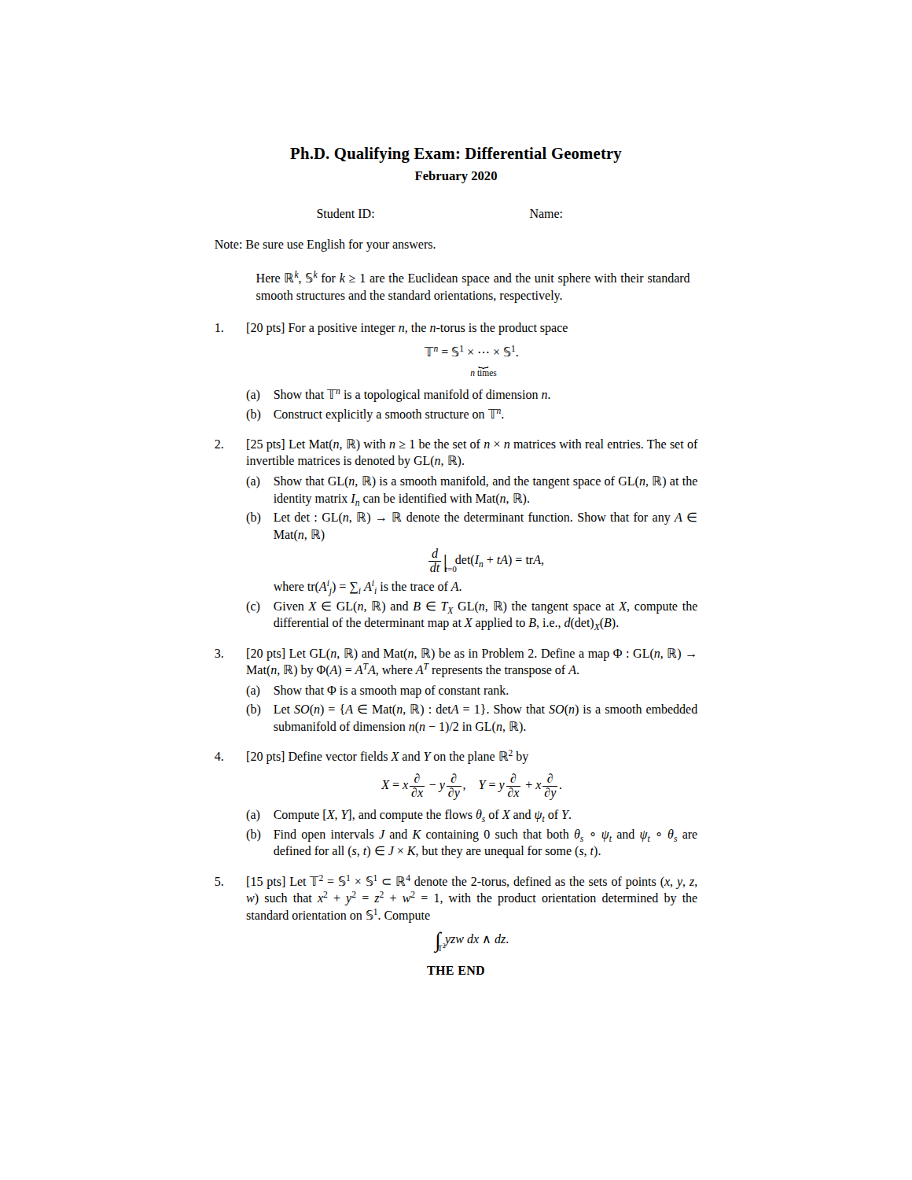Ph.D. Qualifying Exam: Differential Geometry
February 2020
Student ID:Name:
Note: Be sure use English for your answers.
Here ℝk, 𝕊k for k ≥ 1 are the Euclidean space and the unit sphere with their standard smooth structures and the standard orientations, respectively.
1.
[20 pts] For a positive integer n, the n-torus is the product space
𝕋n = 𝕊1 × ⋯ × 𝕊1 ⏟ n times .
(a) Show that 𝕋n is a topological manifold of dimension n.
(b) Construct explicitly a smooth structure on 𝕋n.
2.
[25 pts] Let Mat(n, ℝ) with n ≥ 1 be the set of n × n matrices with real entries. The set of invertible matrices is denoted by GL(n, ℝ).
(a) Show that GL(n, ℝ) is a smooth manifold, and the tangent space of GL(n, ℝ) at the identity matrix In can be identified with Mat(n, ℝ).
(b) Let det : GL(n, ℝ) → ℝ denote the determinant function. Show that for any A ∈ Mat(n, ℝ)
ddt|t=0 det(In + tA) = trA,
where tr(Aij) = ∑i Aii is the trace of A.
(c) Given X ∈ GL(n, ℝ) and B ∈ TX GL(n, ℝ) the tangent space at X, compute the differential of the determinant map at X applied to B, i.e., d(det)X(B).
3.
[20 pts] Let GL(n, ℝ) and Mat(n, ℝ) be as in Problem 2. Define a map Φ : GL(n, ℝ) → Mat(n, ℝ) by Φ(A) = ATA, where AT represents the transpose of A.
(a) Show that Φ is a smooth map of constant rank.
(b) Let SO(n) = {A ∈ Mat(n, ℝ) : detA = 1}. Show that SO(n) is a smooth embedded submanifold of dimension n(n − 1)/2 in GL(n, ℝ).
4.
[20 pts] Define vector fields X and Y on the plane ℝ2 by
X = x∂∂x − y∂∂y, Y = y∂∂x + x∂∂y.
(a) Compute [X, Y], and compute the flows θs of X and ψt of Y.
(b) Find open intervals J and K containing 0 such that both θs ∘ ψt and ψt ∘ θs are defined for all (s, t) ∈ J × K, but they are unequal for some (s, t).
5.
[15 pts] Let 𝕋2 = 𝕊1 × 𝕊1 ⊂ ℝ4 denote the 2-torus, defined as the sets of points (x, y, z, w) such that x2 + y2 = z2 + w2 = 1, with the product orientation determined by the standard orientation on 𝕊1. Compute
∫𝕋2 yzw dx ∧ dz.
THE END